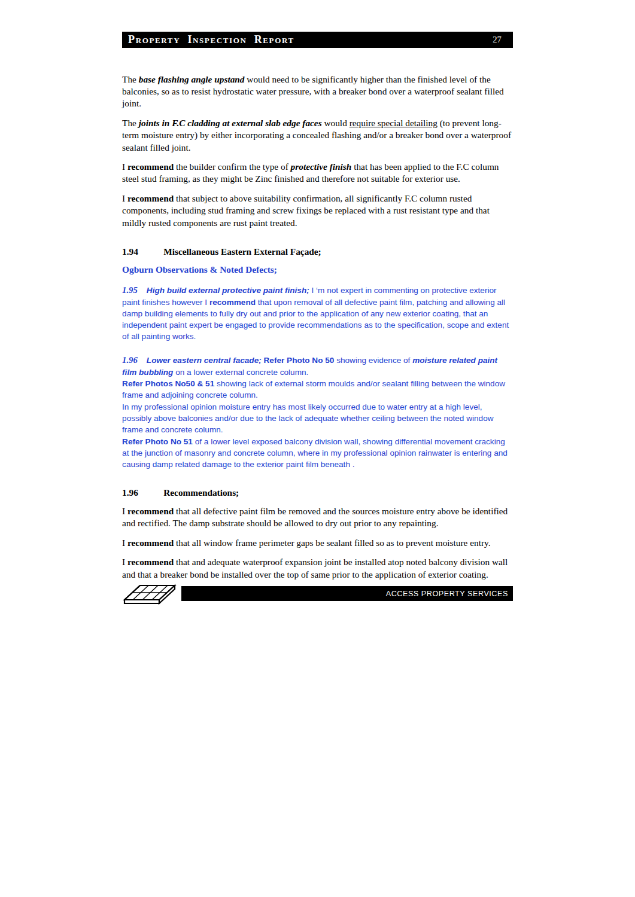Property Inspection Report
27
The base flashing angle upstand would need to be significantly higher than the finished level of the balconies, so as to resist hydrostatic water pressure, with a breaker bond over a waterproof sealant filled joint.
The joints in F.C cladding at external slab edge faces would require special detailing (to prevent long-term moisture entry) by either incorporating a concealed flashing and/or a breaker bond over a waterproof sealant filled joint.
I recommend the builder confirm the type of protective finish that has been applied to the F.C column steel stud framing, as they might be Zinc finished and therefore not suitable for exterior use.
I recommend that subject to above suitability confirmation, all significantly F.C column rusted components, including stud framing and screw fixings be replaced with a rust resistant type and that mildly rusted components are rust paint treated.
1.94 Miscellaneous Eastern External Façade;
Ogburn Observations & Noted Defects;
1.95 High build external protective paint finish; I ‘m not expert in commenting on protective exterior paint finishes however I recommend that upon removal of all defective paint film, patching and allowing all damp building elements to fully dry out and prior to the application of any new exterior coating, that an independent paint expert be engaged to provide recommendations as to the specification, scope and extent of all painting works.
1.96 Lower eastern central facade; Refer Photo No 50 showing evidence of moisture related paint film bubbling on a lower external concrete column.
Refer Photos No50 & 51 showing lack of external storm moulds and/or sealant filling between the window frame and adjoining concrete column.
In my professional opinion moisture entry has most likely occurred due to water entry at a high level, possibly above balconies and/or due to the lack of adequate whether ceiling between the noted window frame and concrete column.
Refer Photo No 51 of a lower level exposed balcony division wall, showing differential movement cracking at the junction of masonry and concrete column, where in my professional opinion rainwater is entering and causing damp related damage to the exterior paint film beneath .
1.96 Recommendations;
I recommend that all defective paint film be removed and the sources moisture entry above be identified and rectified. The damp substrate should be allowed to dry out prior to any repainting.
I recommend that all window frame perimeter gaps be sealant filled so as to prevent moisture entry.
I recommend that and adequate waterproof expansion joint be installed atop noted balcony division wall and that a breaker bond be installed over the top of same prior to the application of exterior coating.
ACCESS PROPERTY SERVICES